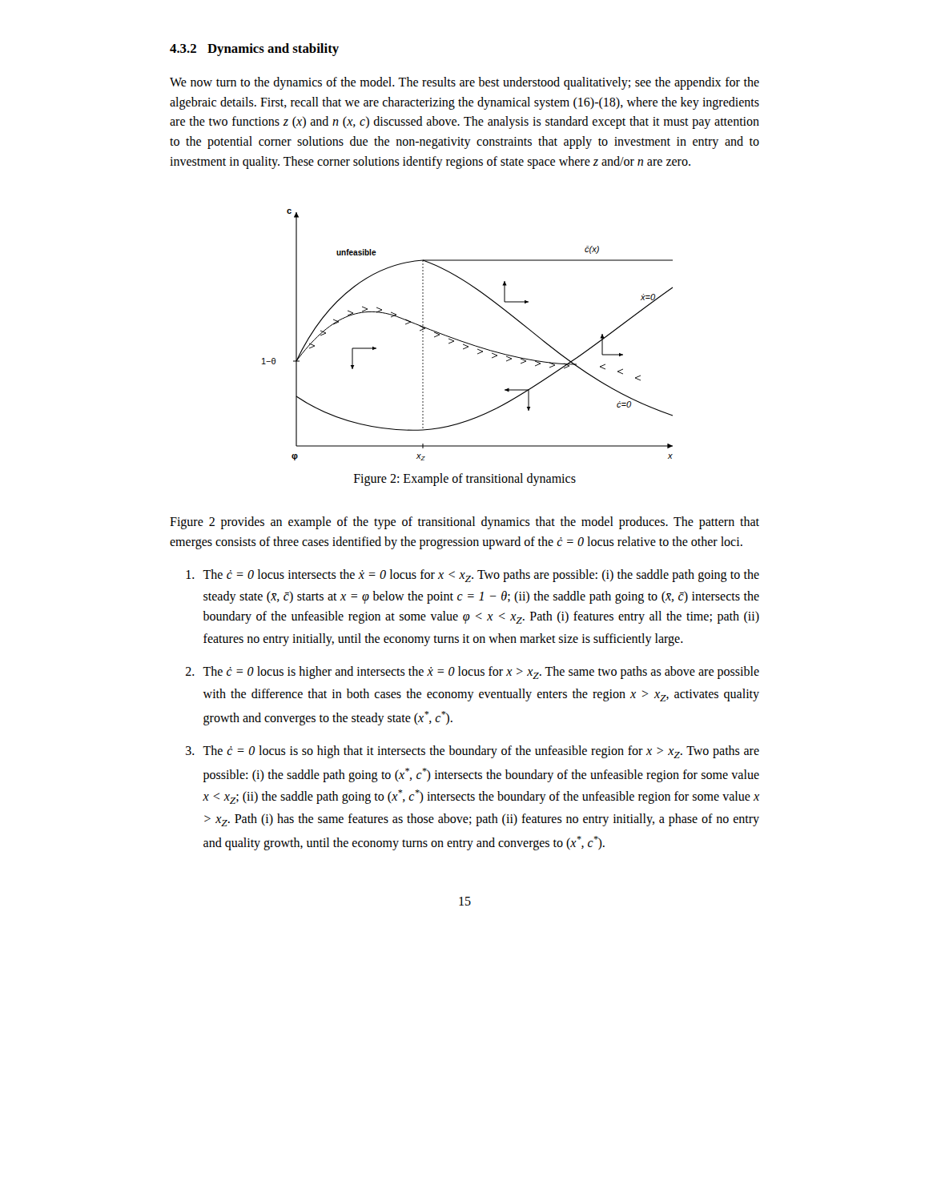4.3.2 Dynamics and stability
We now turn to the dynamics of the model. The results are best understood qualitatively; see the appendix for the algebraic details. First, recall that we are characterizing the dynamical system (16)-(18), where the key ingredients are the two functions z (x) and n (x, c) discussed above. The analysis is standard except that it must pay attention to the potential corner solutions due the non-negativity constraints that apply to investment in entry and to investment in quality. These corner solutions identify regions of state space where z and/or n are zero.
c x φ 1−θ xZ c̄(x) unfeasible ẋ=0 ċ=0
Figure 2: Example of transitional dynamics
Figure 2 provides an example of the type of transitional dynamics that the model produces. The pattern that emerges consists of three cases identified by the progression upward of the ċ = 0 locus relative to the other loci.
The ċ = 0 locus intersects the ẋ = 0 locus for x < xZ. Two paths are possible: (i) the saddle path going to the steady state (x̄, c̄) starts at x = φ below the point c = 1 − θ; (ii) the saddle path going to (x̄, c̄) intersects the boundary of the unfeasible region at some value φ < x < xZ. Path (i) features entry all the time; path (ii) features no entry initially, until the economy turns it on when market size is sufficiently large.
The ċ = 0 locus is higher and intersects the ẋ = 0 locus for x > xZ. The same two paths as above are possible with the difference that in both cases the economy eventually enters the region x > xZ, activates quality growth and converges to the steady state (x*, c*).
The ċ = 0 locus is so high that it intersects the boundary of the unfeasible region for x > xZ. Two paths are possible: (i) the saddle path going to (x*, c*) intersects the boundary of the unfeasible region for some value x < xZ; (ii) the saddle path going to (x*, c*) intersects the boundary of the unfeasible region for some value x > xZ. Path (i) has the same features as those above; path (ii) features no entry initially, a phase of no entry and quality growth, until the economy turns on entry and converges to (x*, c*).
15